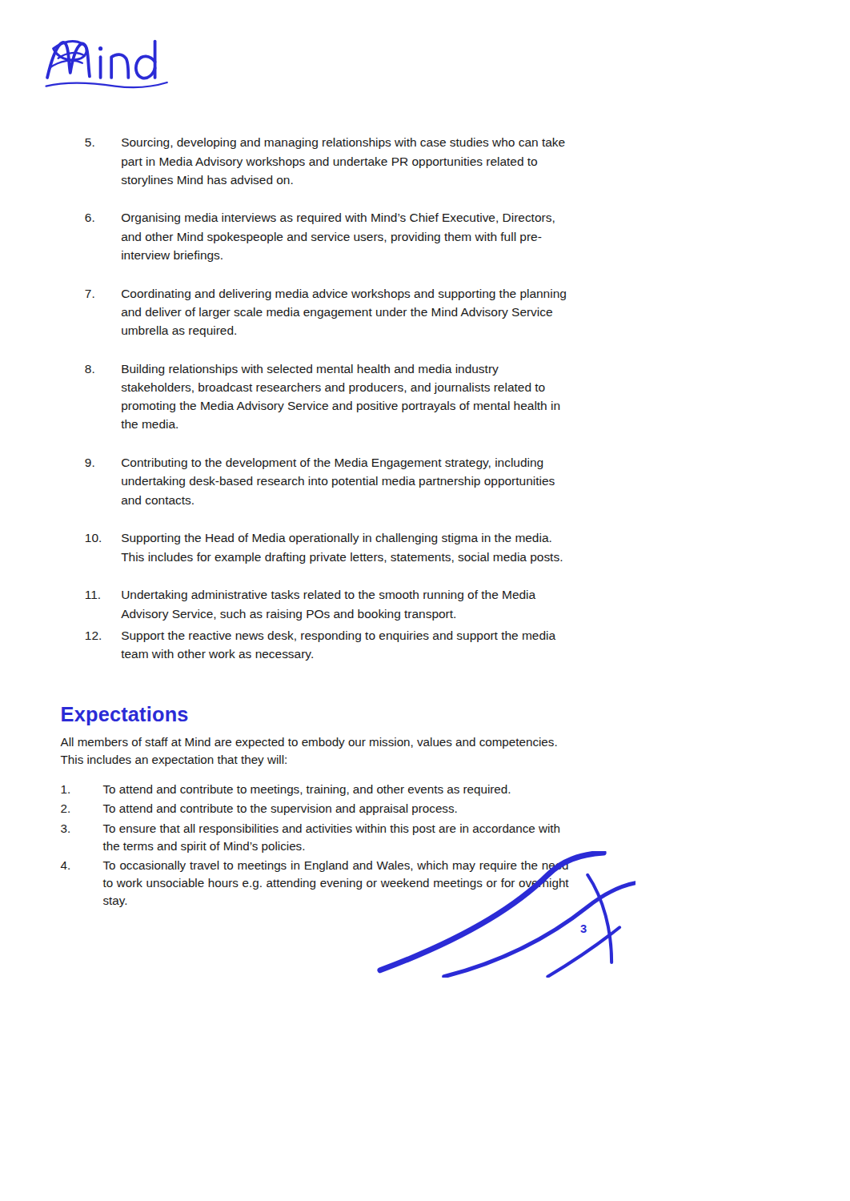Sourcing, developing and managing relationships with case studies who can take part in Media Advisory workshops and undertake PR opportunities related to storylines Mind has advised on.
Organising media interviews as required with Mind’s Chief Executive, Directors, and other Mind spokespeople and service users, providing them with full pre-interview briefings.
Coordinating and delivering media advice workshops and supporting the planning and deliver of larger scale media engagement under the Mind Advisory Service umbrella as required.
Building relationships with selected mental health and media industry stakeholders, broadcast researchers and producers, and journalists related to promoting the Media Advisory Service and positive portrayals of mental health in the media.
Contributing to the development of the Media Engagement strategy, including undertaking desk-based research into potential media partnership opportunities and contacts.
Supporting the Head of Media operationally in challenging stigma in the media. This includes for example drafting private letters, statements, social media posts.
Undertaking administrative tasks related to the smooth running of the Media Advisory Service, such as raising POs and booking transport.
Support the reactive news desk, responding to enquiries and support the media team with other work as necessary.
Expectations
All members of staff at Mind are expected to embody our mission, values and competencies. This includes an expectation that they will:
To attend and contribute to meetings, training, and other events as required.
To attend and contribute to the supervision and appraisal process.
To ensure that all responsibilities and activities within this post are in accordance with the terms and spirit of Mind’s policies.
To occasionally travel to meetings in England and Wales, which may require the need to work unsociable hours e.g. attending evening or weekend meetings or for overnight stay.
3